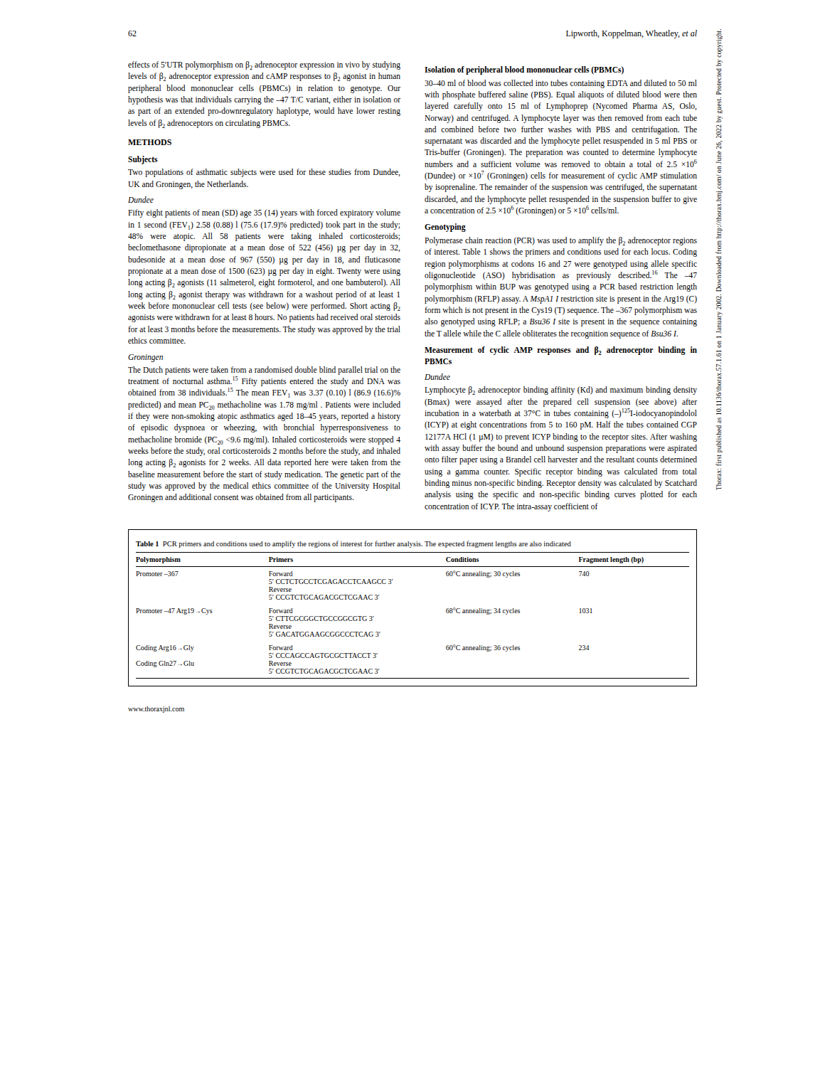Thorax: first published as 10.1136/thorax.57.1.61 on 1 January 2002. Downloaded from http://thorax.bmj.com/ on June 26, 2022 by guest. Protected by copyright.
62
Lipworth, Koppelman, Wheatley, et al
effects of 5′UTR polymorphism on β2 adrenoceptor expression in vivo by studying levels of β2 adrenoceptor expression and cAMP responses to β2 agonist in human peripheral blood mononuclear cells (PBMCs) in relation to genotype. Our hypothesis was that individuals carrying the –47 T/C variant, either in isolation or as part of an extended pro-downregulatory haplotype, would have lower resting levels of β2 adrenoceptors on circulating PBMCs.
METHODS
Subjects
Two populations of asthmatic subjects were used for these studies from Dundee, UK and Groningen, the Netherlands.
Dundee
Fifty eight patients of mean (SD) age 35 (14) years with forced expiratory volume in 1 second (FEV1) 2.58 (0.88) l (75.6 (17.9)% predicted) took part in the study; 48% were atopic. All 58 patients were taking inhaled corticosteroids; beclomethasone dipropionate at a mean dose of 522 (456) µg per day in 32, budesonide at a mean dose of 967 (550) µg per day in 18, and fluticasone propionate at a mean dose of 1500 (623) µg per day in eight. Twenty were using long acting β2 agonists (11 salmeterol, eight formoterol, and one bambuterol). All long acting β2 agonist therapy was withdrawn for a washout period of at least 1 week before mononuclear cell tests (see below) were performed. Short acting β2 agonists were withdrawn for at least 8 hours. No patients had received oral steroids for at least 3 months before the measurements. The study was approved by the trial ethics committee.
Groningen
The Dutch patients were taken from a randomised double blind parallel trial on the treatment of nocturnal asthma.15 Fifty patients entered the study and DNA was obtained from 38 individuals.15 The mean FEV1 was 3.37 (0.10) l (86.9 (16.6)% predicted) and mean PC20 methacholine was 1.78 mg/ml . Patients were included if they were non-smoking atopic asthmatics aged 18–45 years, reported a history of episodic dyspnoea or wheezing, with bronchial hyperresponsiveness to methacholine bromide (PC20 <9.6 mg/ml). Inhaled corticosteroids were stopped 4 weeks before the study, oral corticosteroids 2 months before the study, and inhaled long acting β2 agonists for 2 weeks. All data reported here were taken from the baseline measurement before the start of study medication. The genetic part of the study was approved by the medical ethics committee of the University Hospital Groningen and additional consent was obtained from all participants.
Isolation of peripheral blood mononuclear cells (PBMCs)
30–40 ml of blood was collected into tubes containing EDTA and diluted to 50 ml with phosphate buffered saline (PBS). Equal aliquots of diluted blood were then layered carefully onto 15 ml of Lymphoprep (Nycomed Pharma AS, Oslo, Norway) and centrifuged. A lymphocyte layer was then removed from each tube and combined before two further washes with PBS and centrifugation. The supernatant was discarded and the lymphocyte pellet resuspended in 5 ml PBS or Tris-buffer (Groningen). The preparation was counted to determine lymphocyte numbers and a sufficient volume was removed to obtain a total of 2.5 ×106 (Dundee) or ×107 (Groningen) cells for measurement of cyclic AMP stimulation by isoprenaline. The remainder of the suspension was centrifuged, the supernatant discarded, and the lymphocyte pellet resuspended in the suspension buffer to give a concentration of 2.5 ×106 (Groningen) or 5 ×106 cells/ml.
Genotyping
Polymerase chain reaction (PCR) was used to amplify the β2 adrenoceptor regions of interest. Table 1 shows the primers and conditions used for each locus. Coding region polymorphisms at codons 16 and 27 were genotyped using allele specific oligonucleotide (ASO) hybridisation as previously described.16 The –47 polymorphism within BUP was genotyped using a PCR based restriction length polymorphism (RFLP) assay. A MspA1 I restriction site is present in the Arg19 (C) form which is not present in the Cys19 (T) sequence. The –367 polymorphism was also genotyped using RFLP; a Bsu36 I site is present in the sequence containing the T allele while the C allele obliterates the recognition sequence of Bsu36 I.
Measurement of cyclic AMP responses and β2 adrenoceptor binding in PBMCs
Dundee
Lymphocyte β2 adrenoceptor binding affinity (Kd) and maximum binding density (Bmax) were assayed after the prepared cell suspension (see above) after incubation in a waterbath at 37°C in tubes containing (–)125I-iodocyanopindolol (ICYP) at eight concentrations from 5 to 160 pM. Half the tubes contained CGP 12177A HCl (1 µM) to prevent ICYP binding to the receptor sites. After washing with assay buffer the bound and unbound suspension preparations were aspirated onto filter paper using a Brandel cell harvester and the resultant counts determined using a gamma counter. Specific receptor binding was calculated from total binding minus non-specific binding. Receptor density was calculated by Scatchard analysis using the specific and non-specific binding curves plotted for each concentration of ICYP. The intra-assay coefficient of
Table 1 PCR primers and conditions used to amplify the regions of interest for further analysis. The expected fragment lengths are also indicated
| Polymorphism | Primers | Conditions | Fragment length (bp) |
| --- | --- | --- | --- |
| Promoter –367 | Forward 5′ CCTCTGCCTCGAGACCTCAAGCC 3′ Reverse 5′ CCGTCTGCAGACGCTCGAAC 3′ | 60°C annealing; 30 cycles | 740 |
| Promoter –47 Arg19→Cys | Forward 5′ CTTCGCGGCTGCCGGCGTG 3′ Reverse 5′ GACATGGAAGCGGCCCTCAG 3′ | 68°C annealing; 34 cycles | 1031 |
| Coding Arg16→Gly Coding Gln27→Glu | Forward 5′ CCCAGCCAGTGCGCTTACCT 3′ Reverse 5′ CCGTCTGCAGACGCTCGAAC 3′ | 60°C annealing; 36 cycles | 234 |
www.thoraxjnl.com